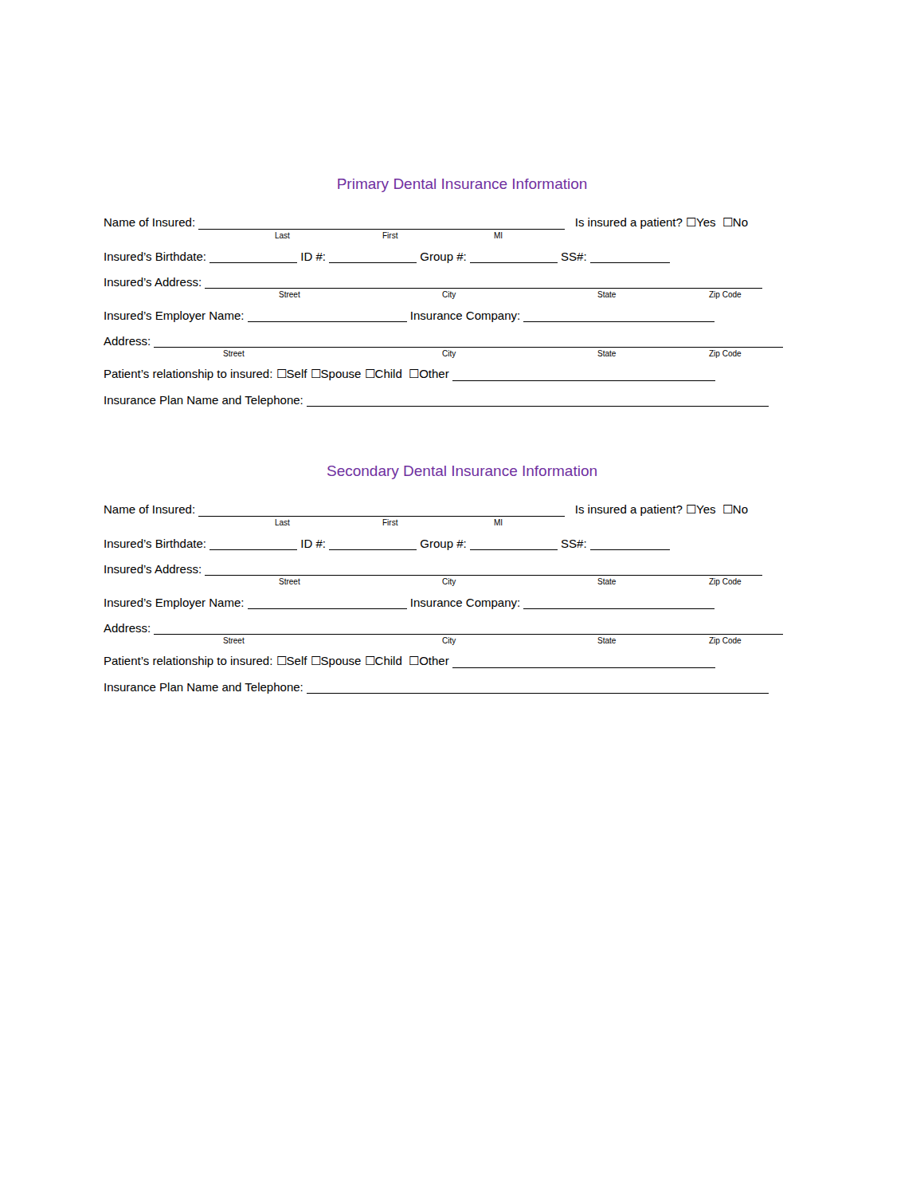Primary Dental Insurance Information
Name of Insured: Is insured a patient? ☐Yes ☐No
Last First MI
Insured’s Birthdate: ID #: Group #: SS#:
Insured’s Address:
Street City State Zip Code
Insured’s Employer Name: Insurance Company:
Address:
Street City State Zip Code
Patient’s relationship to insured: ☐Self ☐Spouse ☐Child ☐Other
Insurance Plan Name and Telephone:
Secondary Dental Insurance Information
Name of Insured: Is insured a patient? ☐Yes ☐No
Last First MI
Insured’s Birthdate: ID #: Group #: SS#:
Insured’s Address:
Street City State Zip Code
Insured’s Employer Name: Insurance Company:
Address:
Street City State Zip Code
Patient’s relationship to insured: ☐Self ☐Spouse ☐Child ☐Other
Insurance Plan Name and Telephone: